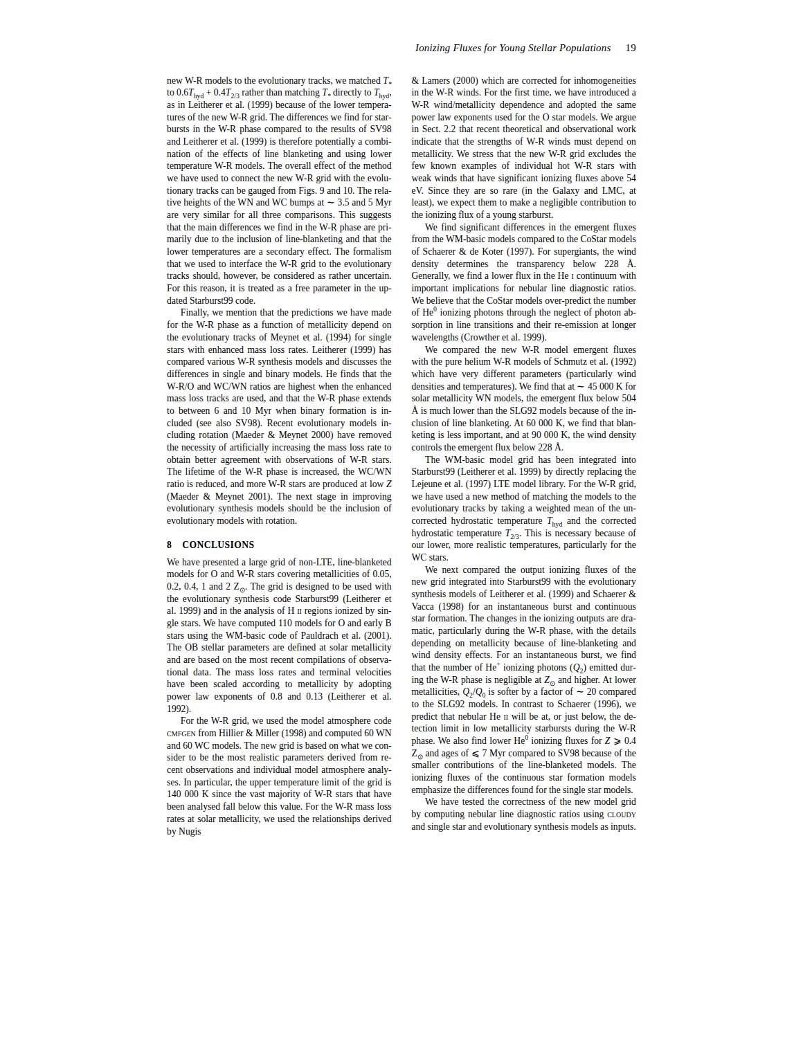Ionizing Fluxes for Young Stellar Populations 19
new W-R models to the evolutionary tracks, we matched T* to 0.6Thyd + 0.4T2/3 rather than matching T* directly to Thyd, as in Leitherer et al. (1999) because of the lower temperatures of the new W-R grid. The differences we find for starbursts in the W-R phase compared to the results of SV98 and Leitherer et al. (1999) is therefore potentially a combination of the effects of line blanketing and using lower temperature W-R models. The overall effect of the method we have used to connect the new W-R grid with the evolutionary tracks can be gauged from Figs. 9 and 10. The relative heights of the WN and WC bumps at ∼ 3.5 and 5 Myr are very similar for all three comparisons. This suggests that the main differences we find in the W-R phase are primarily due to the inclusion of line-blanketing and that the lower temperatures are a secondary effect. The formalism that we used to interface the W-R grid to the evolutionary tracks should, however, be considered as rather uncertain. For this reason, it is treated as a free parameter in the up-dated Starburst99 code.
Finally, we mention that the predictions we have made for the W-R phase as a function of metallicity depend on the evolutionary tracks of Meynet et al. (1994) for single stars with enhanced mass loss rates. Leitherer (1999) has compared various W-R synthesis models and discusses the differences in single and binary models. He finds that the W-R/O and WC/WN ratios are highest when the enhanced mass loss tracks are used, and that the W-R phase extends to between 6 and 10 Myr when binary formation is included (see also SV98). Recent evolutionary models including rotation (Maeder & Meynet 2000) have removed the necessity of artificially increasing the mass loss rate to obtain better agreement with observations of W-R stars. The lifetime of the W-R phase is increased, the WC/WN ratio is reduced, and more W-R stars are produced at low Z (Maeder & Meynet 2001). The next stage in improving evolutionary synthesis models should be the inclusion of evolutionary models with rotation.
8 CONCLUSIONS
We have presented a large grid of non-LTE, line-blanketed models for O and W-R stars covering metallicities of 0.05, 0.2, 0.4, 1 and 2 Z⊙. The grid is designed to be used with the evolutionary synthesis code Starburst99 (Leitherer et al. 1999) and in the analysis of H ii regions ionized by single stars. We have computed 110 models for O and early B stars using the WM-basic code of Pauldrach et al. (2001). The OB stellar parameters are defined at solar metallicity and are based on the most recent compilations of observational data. The mass loss rates and terminal velocities have been scaled according to metallicity by adopting power law exponents of 0.8 and 0.13 (Leitherer et al. 1992).
For the W-R grid, we used the model atmosphere code cmfgen from Hillier & Miller (1998) and computed 60 WN and 60 WC models. The new grid is based on what we consider to be the most realistic parameters derived from recent observations and individual model atmosphere analyses. In particular, the upper temperature limit of the grid is 140 000 K since the vast majority of W-R stars that have been analysed fall below this value. For the W-R mass loss rates at solar metallicity, we used the relationships derived by Nugis
& Lamers (2000) which are corrected for inhomogeneities in the W-R winds. For the first time, we have introduced a W-R wind/metallicity dependence and adopted the same power law exponents used for the O star models. We argue in Sect. 2.2 that recent theoretical and observational work indicate that the strengths of W-R winds must depend on metallicity. We stress that the new W-R grid excludes the few known examples of individual hot W-R stars with weak winds that have significant ionizing fluxes above 54 eV. Since they are so rare (in the Galaxy and LMC, at least), we expect them to make a negligible contribution to the ionizing flux of a young starburst.
We find significant differences in the emergent fluxes from the WM-basic models compared to the CoStar models of Schaerer & de Koter (1997). For supergiants, the wind density determines the transparency below 228 Å. Generally, we find a lower flux in the He i continuum with important implications for nebular line diagnostic ratios. We believe that the CoStar models over-predict the number of He0 ionizing photons through the neglect of photon absorption in line transitions and their re-emission at longer wavelengths (Crowther et al. 1999).
We compared the new W-R model emergent fluxes with the pure helium W-R models of Schmutz et al. (1992) which have very different parameters (particularly wind densities and temperatures). We find that at ∼ 45 000 K for solar metallicity WN models, the emergent flux below 504 Å is much lower than the SLG92 models because of the inclusion of line blanketing. At 60 000 K, we find that blanketing is less important, and at 90 000 K, the wind density controls the emergent flux below 228 Å.
The WM-basic model grid has been integrated into Starburst99 (Leitherer et al. 1999) by directly replacing the Lejeune et al. (1997) LTE model library. For the W-R grid, we have used a new method of matching the models to the evolutionary tracks by taking a weighted mean of the uncorrected hydrostatic temperature Thyd and the corrected hydrostatic temperature T2/3. This is necessary because of our lower, more realistic temperatures, particularly for the WC stars.
We next compared the output ionizing fluxes of the new grid integrated into Starburst99 with the evolutionary synthesis models of Leitherer et al. (1999) and Schaerer & Vacca (1998) for an instantaneous burst and continuous star formation. The changes in the ionizing outputs are dramatic, particularly during the W-R phase, with the details depending on metallicity because of line-blanketing and wind density effects. For an instantaneous burst, we find that the number of He+ ionizing photons (Q2) emitted during the W-R phase is negligible at Z⊙ and higher. At lower metallicities, Q2/Q0 is softer by a factor of ∼ 20 compared to the SLG92 models. In contrast to Schaerer (1996), we predict that nebular He ii will be at, or just below, the detection limit in low metallicity starbursts during the W-R phase. We also find lower He0 ionizing fluxes for Z ⩾ 0.4 Z⊙ and ages of ⩽ 7 Myr compared to SV98 because of the smaller contributions of the line-blanketed models. The ionizing fluxes of the continuous star formation models emphasize the differences found for the single star models.
We have tested the correctness of the new model grid by computing nebular line diagnostic ratios using cloudy and single star and evolutionary synthesis models as inputs.